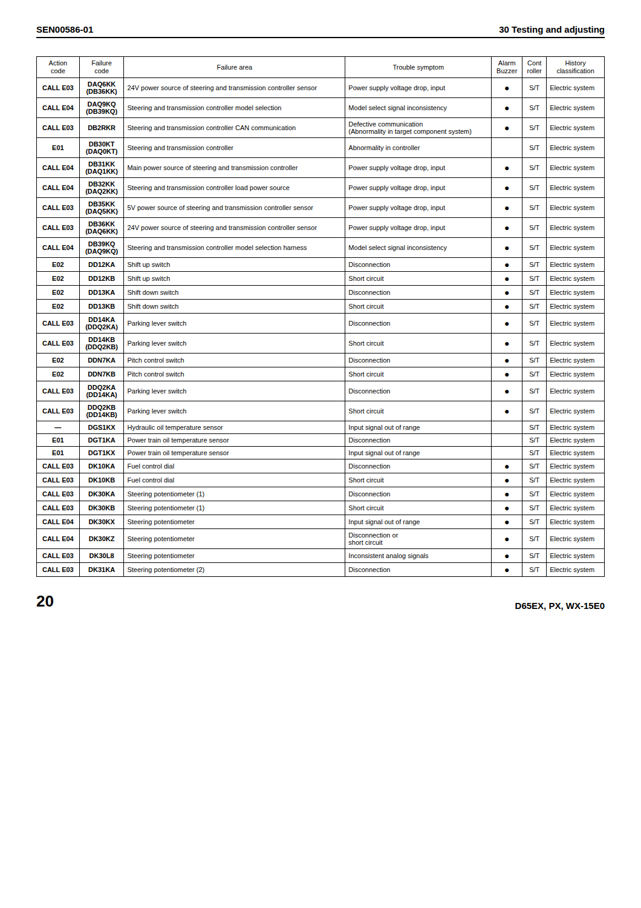SEN00586-01 30 Testing and adjusting
| Action code | Failure code | Failure area | Trouble symptom | Alarm Buzzer | Cont roller | History classification |
| --- | --- | --- | --- | --- | --- | --- |
| CALL E03 | DAQ6KK (DB36KK) | 24V power source of steering and transmission controller sensor | Power supply voltage drop, input | ● | S/T | Electric system |
| CALL E04 | DAQ9KQ (DB39KQ) | Steering and transmission controller model selection | Model select signal inconsistency | ● | S/T | Electric system |
| CALL E03 | DB2RKR | Steering and transmission controller CAN communication | Defective communication (Abnormality in target component system) | ● | S/T | Electric system |
| E01 | DB30KT (DAQ0KT) | Steering and transmission controller | Abnormality in controller | | S/T | Electric system |
| CALL E04 | DB31KK (DAQ1KK) | Main power source of steering and transmission controller | Power supply voltage drop, input | ● | S/T | Electric system |
| CALL E04 | DB32KK (DAQ2KK) | Steering and transmission controller load power source | Power supply voltage drop, input | ● | S/T | Electric system |
| CALL E03 | DB35KK (DAQ5KK) | 5V power source of steering and transmission controller sensor | Power supply voltage drop, input | ● | S/T | Electric system |
| CALL E03 | DB36KK (DAQ6KK) | 24V power source of steering and transmission controller sensor | Power supply voltage drop, input | ● | S/T | Electric system |
| CALL E04 | DB39KQ (DAQ9KQ) | Steering and transmission controller model selection harness | Model select signal inconsistency | ● | S/T | Electric system |
| E02 | DD12KA | Shift up switch | Disconnection | ● | S/T | Electric system |
| E02 | DD12KB | Shift up switch | Short circuit | ● | S/T | Electric system |
| E02 | DD13KA | Shift down switch | Disconnection | ● | S/T | Electric system |
| E02 | DD13KB | Shift down switch | Short circuit | ● | S/T | Electric system |
| CALL E03 | DD14KA (DDQ2KA) | Parking lever switch | Disconnection | ● | S/T | Electric system |
| CALL E03 | DD14KB (DDQ2KB) | Parking lever switch | Short circuit | ● | S/T | Electric system |
| E02 | DDN7KA | Pitch control switch | Disconnection | ● | S/T | Electric system |
| E02 | DDN7KB | Pitch control switch | Short circuit | ● | S/T | Electric system |
| CALL E03 | DDQ2KA (DD14KA) | Parking lever switch | Disconnection | ● | S/T | Electric system |
| CALL E03 | DDQ2KB (DD14KB) | Parking lever switch | Short circuit | ● | S/T | Electric system |
| — | DGS1KX | Hydraulic oil temperature sensor | Input signal out of range | | S/T | Electric system |
| E01 | DGT1KA | Power train oil temperature sensor | Disconnection | | S/T | Electric system |
| E01 | DGT1KX | Power train oil temperature sensor | Input signal out of range | | S/T | Electric system |
| CALL E03 | DK10KA | Fuel control dial | Disconnection | ● | S/T | Electric system |
| CALL E03 | DK10KB | Fuel control dial | Short circuit | ● | S/T | Electric system |
| CALL E03 | DK30KA | Steering potentiometer (1) | Disconnection | ● | S/T | Electric system |
| CALL E03 | DK30KB | Steering potentiometer (1) | Short circuit | ● | S/T | Electric system |
| CALL E04 | DK30KX | Steering potentiometer | Input signal out of range | ● | S/T | Electric system |
| CALL E04 | DK30KZ | Steering potentiometer | Disconnection or short circuit | ● | S/T | Electric system |
| CALL E03 | DK30L8 | Steering potentiometer | Inconsistent analog signals | ● | S/T | Electric system |
| CALL E03 | DK31KA | Steering potentiometer (2) | Disconnection | ● | S/T | Electric system |
20 D65EX, PX, WX-15E0